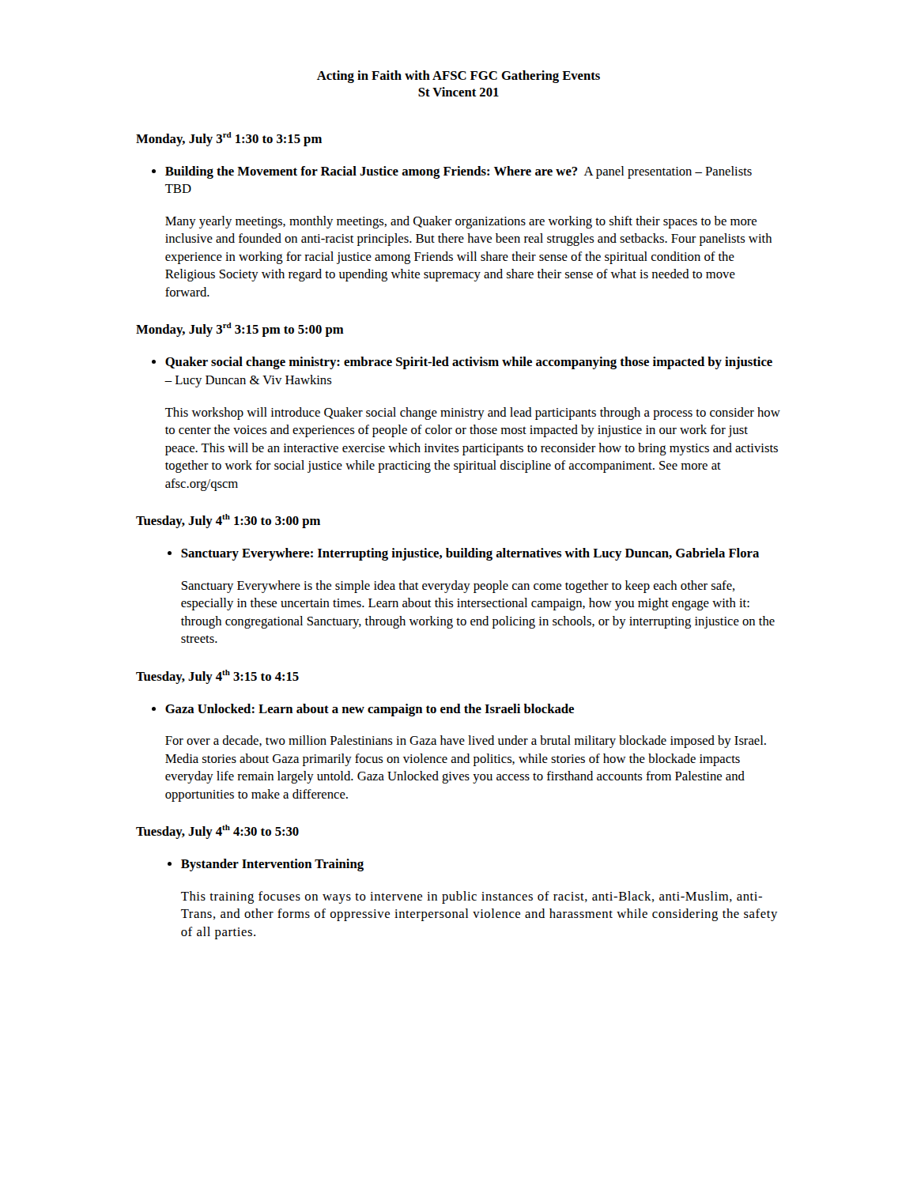Acting in Faith with AFSC FGC Gathering Events
St Vincent 201
Monday, July 3rd 1:30 to 3:15 pm
Building the Movement for Racial Justice among Friends: Where are we? A panel presentation – Panelists TBD
Many yearly meetings, monthly meetings, and Quaker organizations are working to shift their spaces to be more inclusive and founded on anti-racist principles. But there have been real struggles and setbacks. Four panelists with experience in working for racial justice among Friends will share their sense of the spiritual condition of the Religious Society with regard to upending white supremacy and share their sense of what is needed to move forward.
Monday, July 3rd 3:15 pm to 5:00 pm
Quaker social change ministry: embrace Spirit-led activism while accompanying those impacted by injustice – Lucy Duncan & Viv Hawkins
This workshop will introduce Quaker social change ministry and lead participants through a process to consider how to center the voices and experiences of people of color or those most impacted by injustice in our work for just peace. This will be an interactive exercise which invites participants to reconsider how to bring mystics and activists together to work for social justice while practicing the spiritual discipline of accompaniment. See more at afsc.org/qscm
Tuesday, July 4th 1:30 to 3:00 pm
Sanctuary Everywhere: Interrupting injustice, building alternatives with Lucy Duncan, Gabriela Flora
Sanctuary Everywhere is the simple idea that everyday people can come together to keep each other safe, especially in these uncertain times. Learn about this intersectional campaign, how you might engage with it: through congregational Sanctuary, through working to end policing in schools, or by interrupting injustice on the streets.
Tuesday, July 4th 3:15 to 4:15
Gaza Unlocked: Learn about a new campaign to end the Israeli blockade
For over a decade, two million Palestinians in Gaza have lived under a brutal military blockade imposed by Israel. Media stories about Gaza primarily focus on violence and politics, while stories of how the blockade impacts everyday life remain largely untold. Gaza Unlocked gives you access to firsthand accounts from Palestine and opportunities to make a difference.
Tuesday, July 4th 4:30 to 5:30
Bystander Intervention Training
This training focuses on ways to intervene in public instances of racist, anti-Black, anti-Muslim, anti-Trans, and other forms of oppressive interpersonal violence and harassment while considering the safety of all parties.